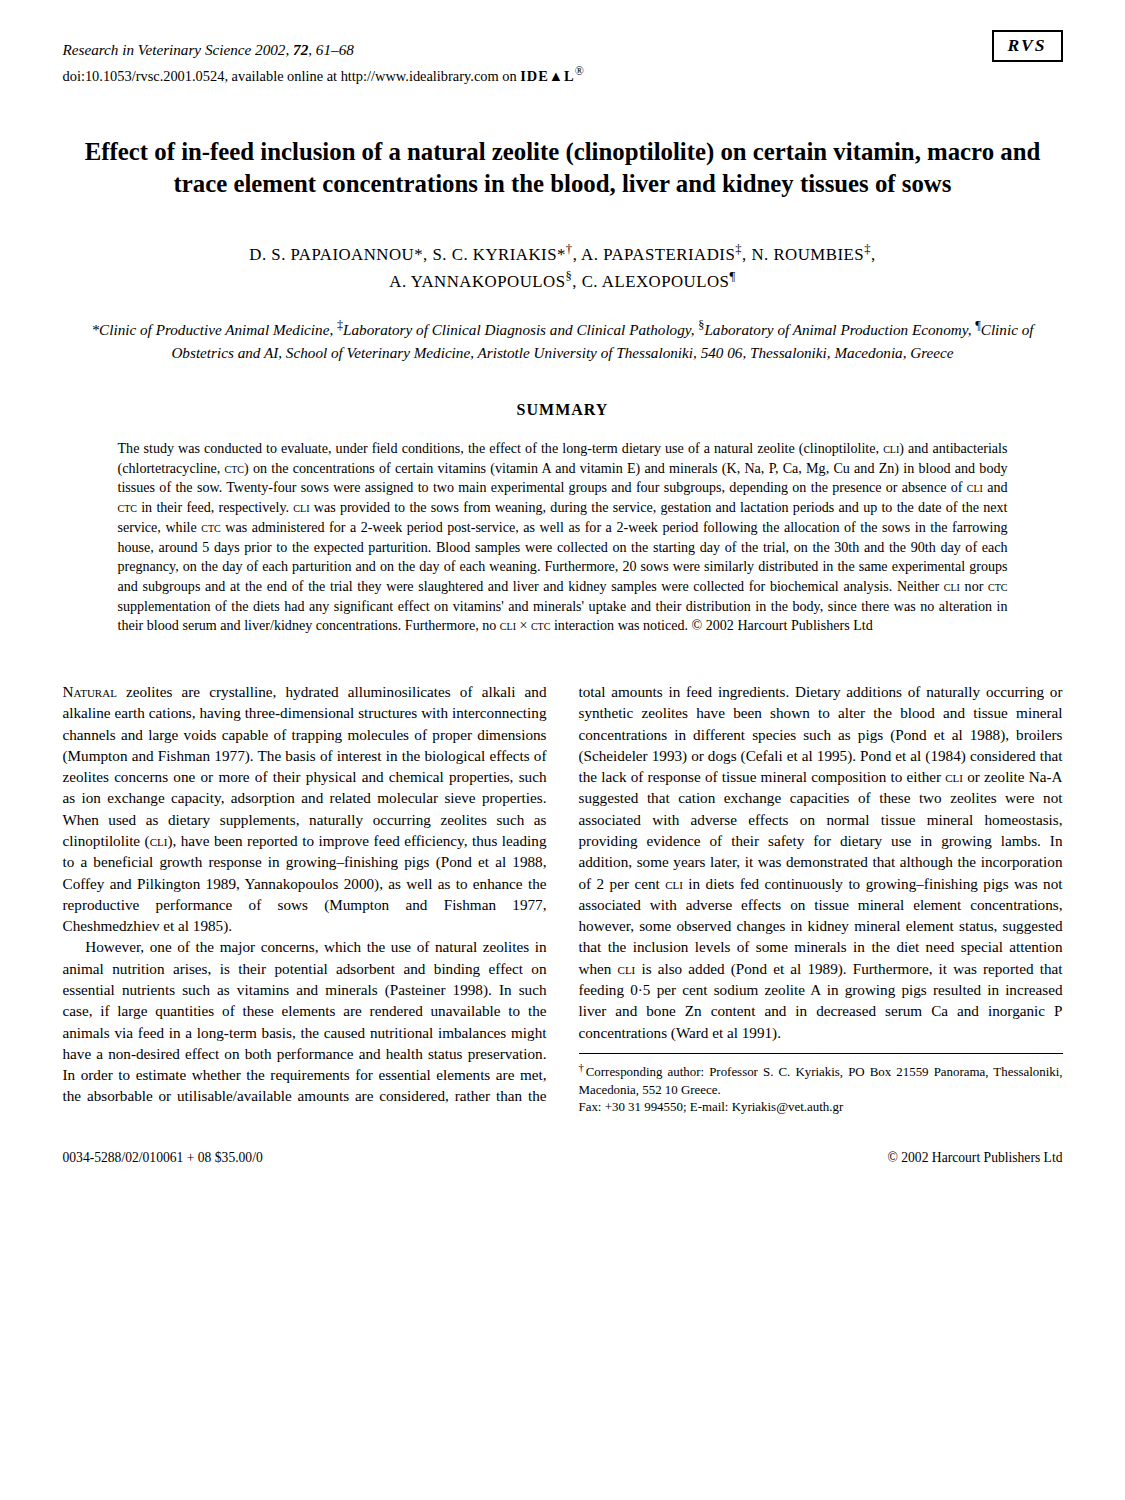RVS
Research in Veterinary Science 2002, 72, 61–68
doi:10.1053/rvsc.2001.0524, available online at http://www.idealibrary.com on IDE▲L®
Effect of in-feed inclusion of a natural zeolite (clinoptilolite) on certain vitamin, macro and trace element concentrations in the blood, liver and kidney tissues of sows
D. S. PAPAIOANNOU*, S. C. KYRIAKIS*†, A. PAPASTERIADIS‡, N. ROUMBIES‡,
A. YANNAKOPOULOS§, C. ALEXOPOULOS¶
*Clinic of Productive Animal Medicine, ‡Laboratory of Clinical Diagnosis and Clinical Pathology, §Laboratory of Animal Production Economy, ¶Clinic of Obstetrics and AI, School of Veterinary Medicine, Aristotle University of Thessaloniki, 540 06, Thessaloniki, Macedonia, Greece
SUMMARY
The study was conducted to evaluate, under field conditions, the effect of the long-term dietary use of a natural zeolite (clinoptilolite, cli) and antibacterials (chlortetracycline, ctc) on the concentrations of certain vitamins (vitamin A and vitamin E) and minerals (K, Na, P, Ca, Mg, Cu and Zn) in blood and body tissues of the sow. Twenty-four sows were assigned to two main experimental groups and four subgroups, depending on the presence or absence of cli and ctc in their feed, respectively. cli was provided to the sows from weaning, during the service, gestation and lactation periods and up to the date of the next service, while ctc was administered for a 2-week period post-service, as well as for a 2-week period following the allocation of the sows in the farrowing house, around 5 days prior to the expected parturition. Blood samples were collected on the starting day of the trial, on the 30th and the 90th day of each pregnancy, on the day of each parturition and on the day of each weaning. Furthermore, 20 sows were similarly distributed in the same experimental groups and subgroups and at the end of the trial they were slaughtered and liver and kidney samples were collected for biochemical analysis. Neither cli nor ctc supplementation of the diets had any significant effect on vitamins' and minerals' uptake and their distribution in the body, since there was no alteration in their blood serum and liver/kidney concentrations. Furthermore, no cli × ctc interaction was noticed. © 2002 Harcourt Publishers Ltd
Natural zeolites are crystalline, hydrated alluminosilicates of alkali and alkaline earth cations, having three-dimensional structures with interconnecting channels and large voids capable of trapping molecules of proper dimensions (Mumpton and Fishman 1977). The basis of interest in the biological effects of zeolites concerns one or more of their physical and chemical properties, such as ion exchange capacity, adsorption and related molecular sieve properties. When used as dietary supplements, naturally occurring zeolites such as clinoptilolite (cli), have been reported to improve feed efficiency, thus leading to a beneficial growth response in growing–finishing pigs (Pond et al 1988, Coffey and Pilkington 1989, Yannakopoulos 2000), as well as to enhance the reproductive performance of sows (Mumpton and Fishman 1977, Cheshmedzhiev et al 1985).
However, one of the major concerns, which the use of natural zeolites in animal nutrition arises, is their potential adsorbent and binding effect on essential nutrients such as vitamins and minerals (Pasteiner 1998). In such case, if large quantities of these elements are rendered unavailable to the animals via feed in a long-term basis, the caused nutritional imbalances might have a non-desired effect on both performance and health status preservation. In order to estimate whether the requirements for essential elements are met, the absorbable or utilisable/available amounts are considered, rather than the total amounts in feed ingredients. Dietary additions of naturally occurring or synthetic zeolites have been shown to alter the blood and tissue mineral concentrations in different species such as pigs (Pond et al 1988), broilers (Scheideler 1993) or dogs (Cefali et al 1995). Pond et al (1984) considered that the lack of response of tissue mineral composition to either cli or zeolite Na-A suggested that cation exchange capacities of these two zeolites were not associated with adverse effects on normal tissue mineral homeostasis, providing evidence of their safety for dietary use in growing lambs. In addition, some years later, it was demonstrated that although the incorporation of 2 per cent cli in diets fed continuously to growing–finishing pigs was not associated with adverse effects on tissue mineral element concentrations, however, some observed changes in kidney mineral element status, suggested that the inclusion levels of some minerals in the diet need special attention when cli is also added (Pond et al 1989). Furthermore, it was reported that feeding 0·5 per cent sodium zeolite A in growing pigs resulted in increased liver and bone Zn content and in decreased serum Ca and inorganic P concentrations (Ward et al 1991).
†Corresponding author: Professor S. C. Kyriakis, PO Box 21559 Panorama, Thessaloniki, Macedonia, 552 10 Greece.
Fax: +30 31 994550; E-mail: Kyriakis@vet.auth.gr
0034-5288/02/010061 + 08 $35.00/0 © 2002 Harcourt Publishers Ltd